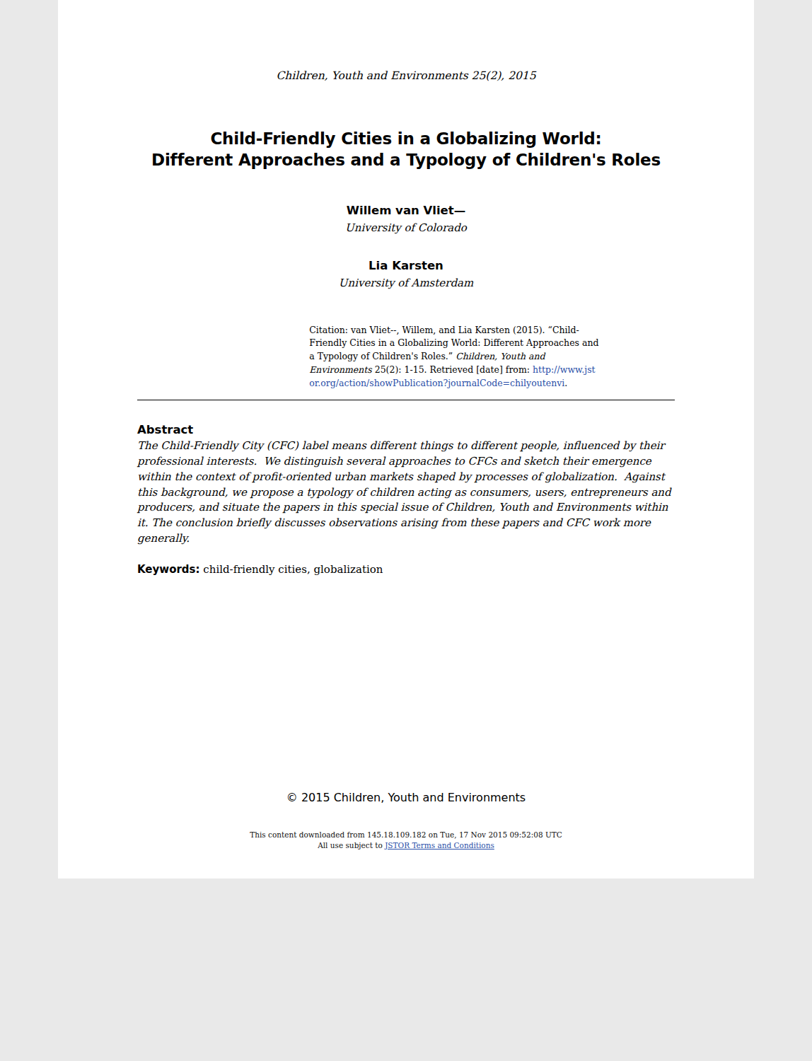Children, Youth and Environments 25(2), 2015
Child-Friendly Cities in a Globalizing World:
Different Approaches and a Typology of Children's Roles
Willem van Vliet— University of Colorado
Lia Karsten University of Amsterdam
Citation: van Vliet--, Willem, and Lia Karsten (2015). “Child-Friendly Cities in a Globalizing World: Different Approaches and a Typology of Children's Roles.” Children, Youth and Environments 25(2): 1-15. Retrieved [date] from: http://www.jstor.org/action/showPublication?journalCode=chilyoutenvi.
Abstract
The Child-Friendly City (CFC) label means different things to different people, influenced by their professional interests. We distinguish several approaches to CFCs and sketch their emergence within the context of profit-oriented urban markets shaped by processes of globalization. Against this background, we propose a typology of children acting as consumers, users, entrepreneurs and producers, and situate the papers in this special issue of Children, Youth and Environments within it. The conclusion briefly discusses observations arising from these papers and CFC work more generally.
Keywords: child-friendly cities, globalization
© 2015 Children, Youth and Environments
This content downloaded from 145.18.109.182 on Tue, 17 Nov 2015 09:52:08 UTC
All use subject to JSTOR Terms and Conditions